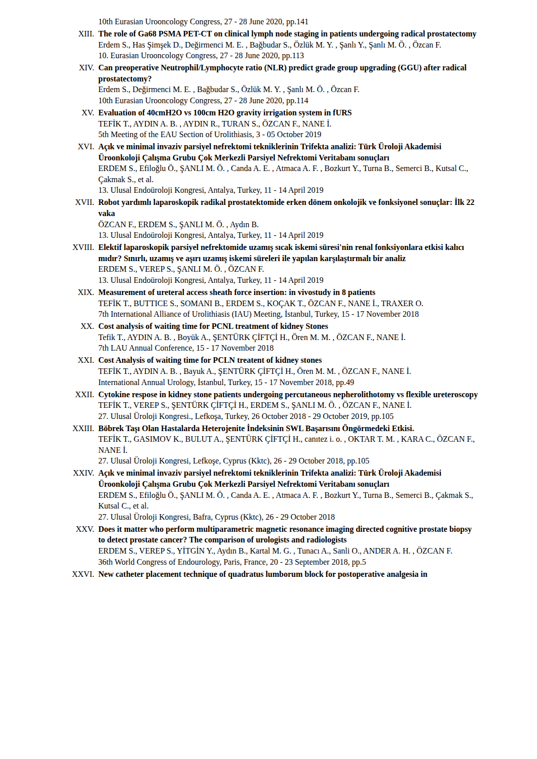10th Eurasian Urooncology Congress, 27 - 28 June 2020, pp.141
XIII.
The role of Ga68 PSMA PET-CT on clinical lymph node staging in patients undergoing radical prostatectomy
Erdem S., Has Şimşek D., Değirmenci M. E. , Bağbudar S., Özlük M. Y. , Şanlı Y., Şanlı M. Ö. , Özcan F.
10. Eurasian Urooncology Congress, 27 - 28 June 2020, pp.113
XIV.
Can preoperative Neutrophil/Lymphocyte ratio (NLR) predict grade group upgrading (GGU) after radical prostatectomy?
Erdem S., Değirmenci M. E. , Bağbudar S., Özlük M. Y. , Şanlı M. Ö. , Özcan F.
10th Eurasian Urooncology Congress, 27 - 28 June 2020, pp.114
XV.
Evaluation of 40cmH2O vs 100cm H2O gravity irrigation system in fURS
TEFİK T., AYDIN A. B. , AYDIN R., TURAN S., ÖZCAN F., NANE İ.
5th Meeting of the EAU Section of Urolithiasis, 3 - 05 October 2019
XVI.
Açık ve minimal invaziv parsiyel nefrektomi tekniklerinin Trifekta analizi: Türk Üroloji Akademisi Üroonkoloji Çalışma Grubu Çok Merkezli Parsiyel Nefrektomi Veritabanı sonuçları
ERDEM S., Efiloğlu Ö., ŞANLI M. Ö. , Canda A. E. , Atmaca A. F. , Bozkurt Y., Turna B., Semerci B., Kutsal C., Çakmak S., et al.
13. Ulusal Endoüroloji Kongresi, Antalya, Turkey, 11 - 14 April 2019
XVII.
Robot yardımlı laparoskopik radikal prostatektomide erken dönem onkolojik ve fonksiyonel sonuçlar: İlk 22 vaka
ÖZCAN F., ERDEM S., ŞANLI M. Ö. , Aydın B.
13. Ulusal Endoüroloji Kongresi, Antalya, Turkey, 11 - 14 April 2019
XVIII.
Elektif laparoskopik parsiyel nefrektomide uzamış sıcak iskemi süresi'nin renal fonksiyonlara etkisi kalıcı mıdır? Sınırlı, uzamış ve aşırı uzamış iskemi süreleri ile yapılan karşılaştırmalı bir analiz
ERDEM S., VEREP S., ŞANLI M. Ö. , ÖZCAN F.
13. Ulusal Endoüroloji Kongresi, Antalya, Turkey, 11 - 14 April 2019
XIX.
Measurement of ureteral access sheath force insertion: in vivostudy in 8 patients
TEFİK T., BUTTICE S., SOMANI B., ERDEM S., KOÇAK T., ÖZCAN F., NANE İ., TRAXER O.
7th International Alliance of Urolithiasis (IAU) Meeting, İstanbul, Turkey, 15 - 17 November 2018
XX.
Cost analysis of waiting time for PCNL treatment of kidney Stones
Tefik T., AYDIN A. B. , Boyük A., ŞENTÜRK ÇİFTÇİ H., Ören M. M. , ÖZCAN F., NANE İ.
7th LAU Annual Conference, 15 - 17 November 2018
XXI.
Cost Analysis of waiting time for PCLN treatent of kidney stones
TEFİK T., AYDIN A. B. , Bayuk A., ŞENTÜRK ÇİFTÇİ H., Ören M. M. , ÖZCAN F., NANE İ.
International Annual Urology, İstanbul, Turkey, 15 - 17 November 2018, pp.49
XXII.
Cytokine respose in kidney stone patients undergoing percutaneous nepherolithotomy vs flexible ureteroscopy
TEFİK T., VEREP S., ŞENTÜRK ÇİFTÇİ H., ERDEM S., ŞANLI M. Ö. , ÖZCAN F., NANE İ.
27. Ulusal Üroloji Kongresi., Lefkoşa, Turkey, 26 October 2018 - 29 October 2019, pp.105
XXIII.
Böbrek Taşı Olan Hastalarda Heterojenite İndeksinin SWL Başarısını Öngörmedeki Etkisi.
TEFİK T., GASIMOV K., BULUT A., ŞENTÜRK ÇİFTÇİ H., canıtez i. o. , OKTAR T. M. , KARA C., ÖZCAN F., NANE İ.
27. Ulusal Üroloji Kongresi, Lefkoşe, Cyprus (Kktc), 26 - 29 October 2018, pp.105
XXIV.
Açık ve minimal invaziv parsiyel nefrektomi tekniklerinin Trifekta analizi: Türk Üroloji Akademisi Üroonkoloji Çalışma Grubu Çok Merkezli Parsiyel Nefrektomi Veritabanı sonuçları
ERDEM S., Efiloğlu Ö., ŞANLI M. Ö. , Canda A. E. , Atmaca A. F. , Bozkurt Y., Turna B., Semerci B., Çakmak S., Kutsal C., et al.
27. Ulusal Üroloji Kongresi, Bafra, Cyprus (Kktc), 26 - 29 October 2018
XXV.
Does it matter who perform multiparametric magnetic resonance imaging directed cognitive prostate biopsy to detect prostate cancer? The comparison of urologists and radiologists
ERDEM S., VEREP S., YİTGİN Y., Aydın B., Kartal M. G. , Tunacı A., Sanli O., ANDER A. H. , ÖZCAN F.
36th World Congress of Endourology, Paris, France, 20 - 23 September 2018, pp.5
XXVI.
New catheter placement technique of quadratus lumborum block for postoperative analgesia in